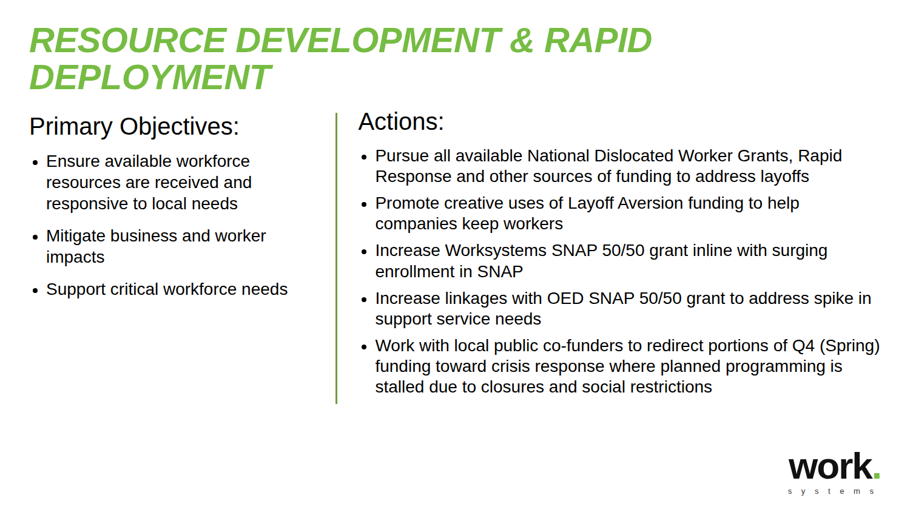Resource Development & Rapid Deployment
Primary Objectives:
Ensure available workforce resources are received and responsive to local needs
Mitigate business and worker impacts
Support critical workforce needs
Actions:
Pursue all available National Dislocated Worker Grants, Rapid Response and other sources of funding to address layoffs
Promote creative uses of Layoff Aversion funding to help companies keep workers
Increase Worksystems SNAP 50/50 grant inline with surging enrollment in SNAP
Increase linkages with OED SNAP 50/50 grant to address spike in support service needs
Work with local public co-funders to redirect portions of Q4 (Spring) funding toward crisis response where planned programming is stalled due to closures and social restrictions
work.
s y s t e m s